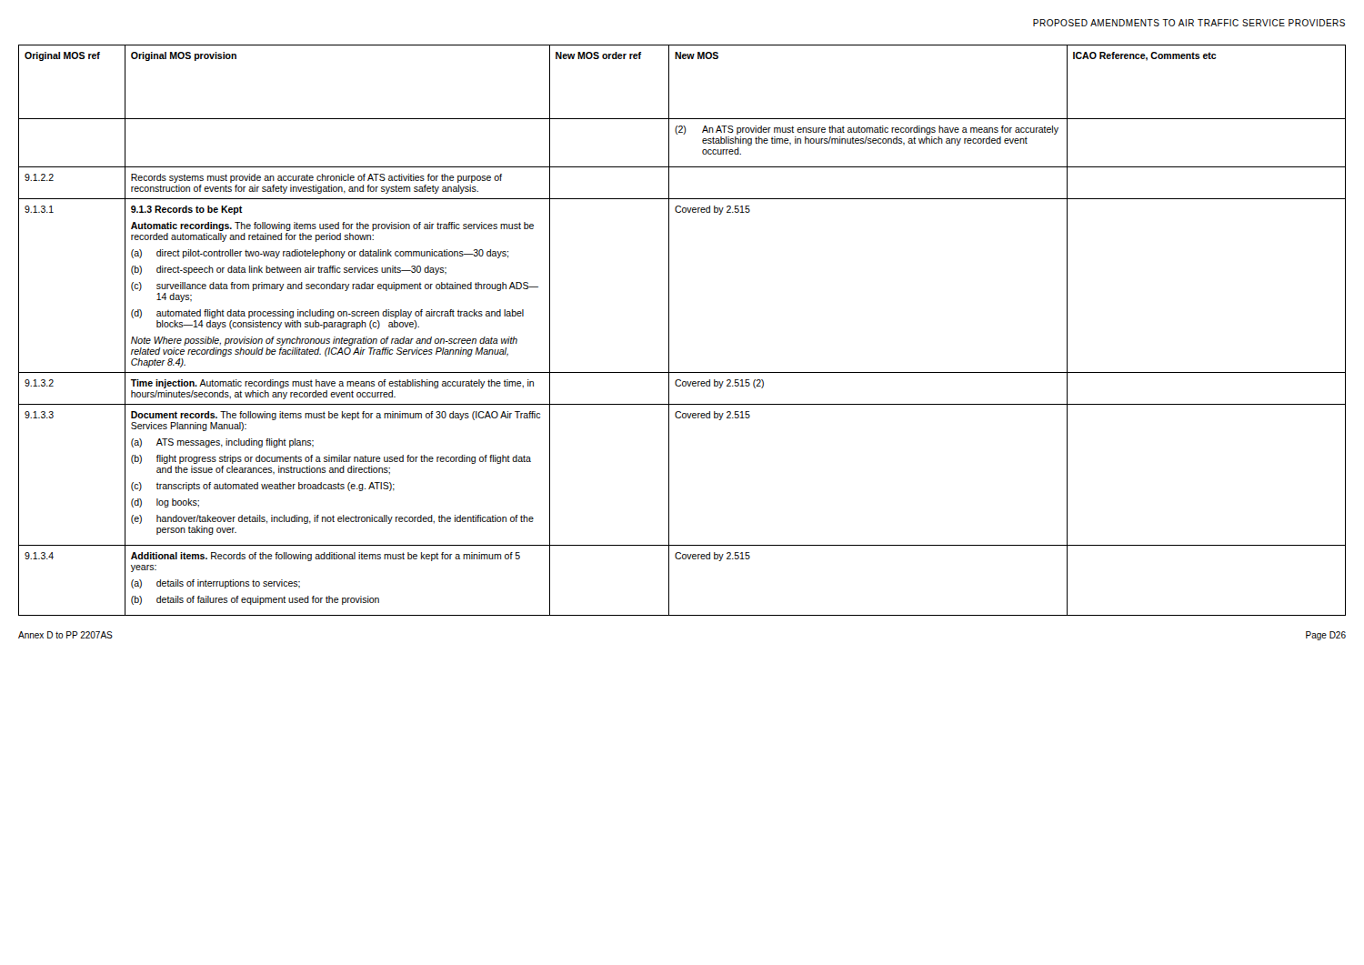PROPOSED AMENDMENTS TO AIR TRAFFIC SERVICE PROVIDERS
| Original MOS ref | Original MOS provision | New MOS order ref | New MOS | ICAO Reference, Comments etc |
| --- | --- | --- | --- | --- |
| | | | (2) An ATS provider must ensure that automatic recordings have a means for accurately establishing the time, in hours/minutes/seconds, at which any recorded event occurred. | |
| 9.1.2.2 | Records systems must provide an accurate chronicle of ATS activities for the purpose of reconstruction of events for air safety investigation, and for system safety analysis. | | | |
| 9.1.3.1 | 9.1.3 Records to be Kept Automatic recordings. The following items used for the provision of air traffic services must be recorded automatically and retained for the period shown: (a) direct pilot-controller two-way radiotelephony or datalink communications—30 days; (b) direct-speech or data link between air traffic services units—30 days; (c) surveillance data from primary and secondary radar equipment or obtained through ADS—14 days; (d) automated flight data processing including on-screen display of aircraft tracks and label blocks—14 days (consistency with sub-paragraph (c) above). Note Where possible, provision of synchronous integration of radar and on-screen data with related voice recordings should be facilitated. (ICAO Air Traffic Services Planning Manual, Chapter 8.4). | | Covered by 2.515 | |
| 9.1.3.2 | Time injection. Automatic recordings must have a means of establishing accurately the time, in hours/minutes/seconds, at which any recorded event occurred. | | Covered by 2.515 (2) | |
| 9.1.3.3 | Document records. The following items must be kept for a minimum of 30 days (ICAO Air Traffic Services Planning Manual): (a) ATS messages, including flight plans; (b) flight progress strips or documents of a similar nature used for the recording of flight data and the issue of clearances, instructions and directions; (c) transcripts of automated weather broadcasts (e.g. ATIS); (d) log books; (e) handover/takeover details, including, if not electronically recorded, the identification of the person taking over. | | Covered by 2.515 | |
| 9.1.3.4 | Additional items. Records of the following additional items must be kept for a minimum of 5 years: (a) details of interruptions to services; (b) details of failures of equipment used for the provision | | Covered by 2.515 | |
Annex D to PP 2207AS Page D26